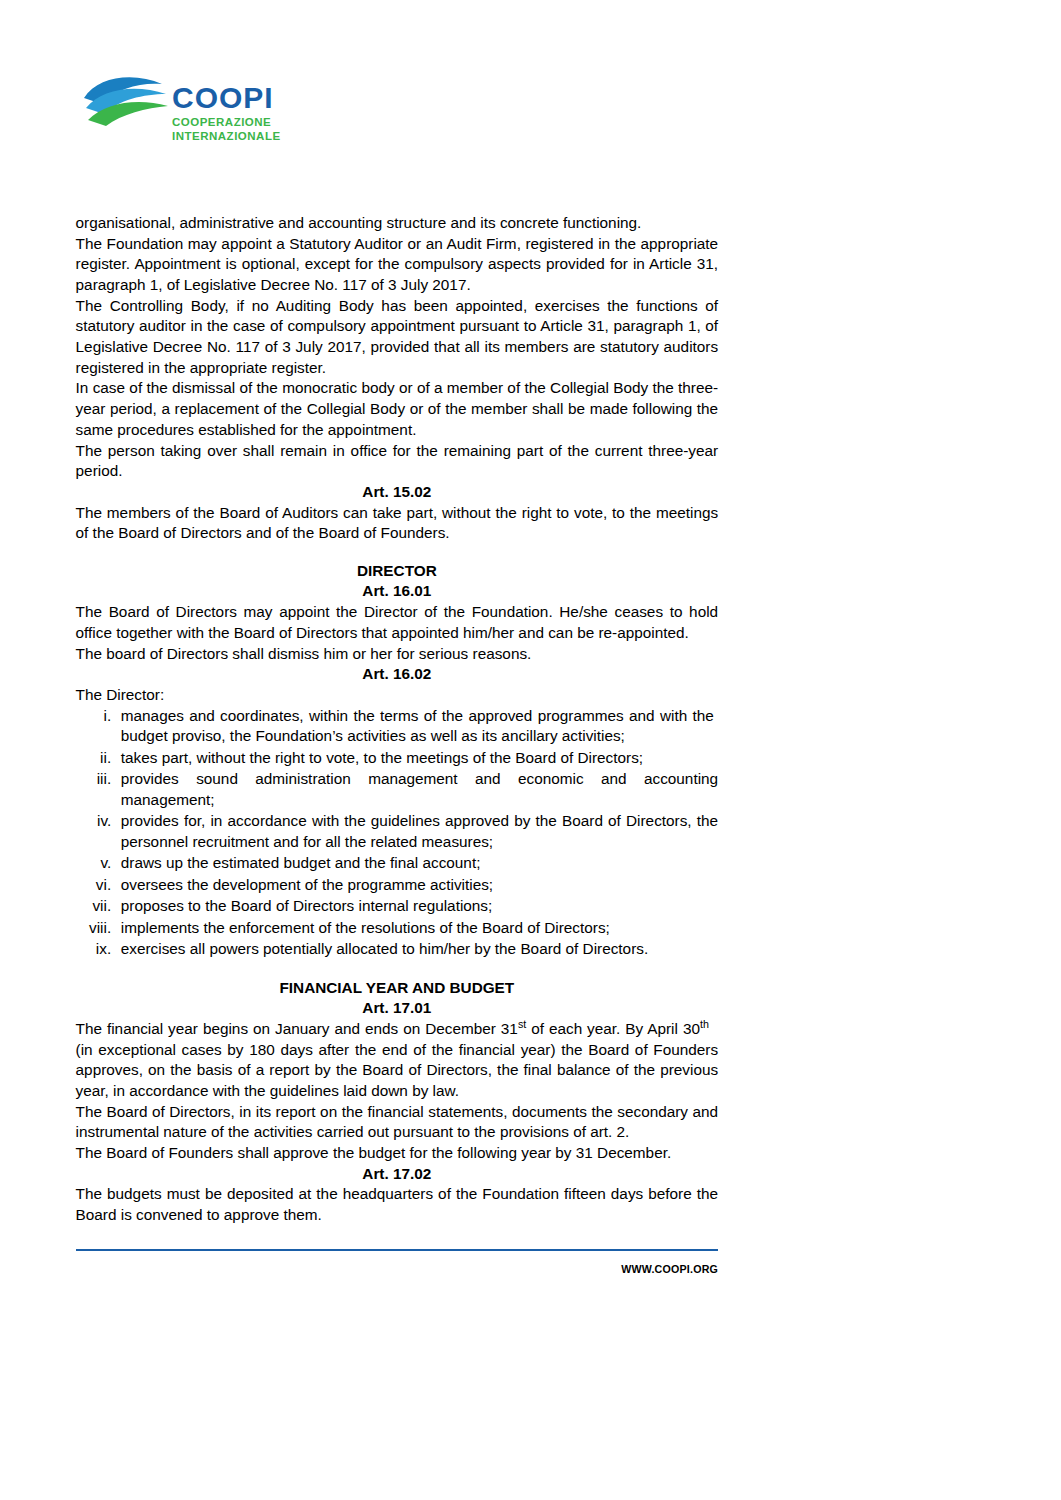COOPI COOPERAZIONE INTERNAZIONALE
organisational, administrative and accounting structure and its concrete functioning.
The Foundation may appoint a Statutory Auditor or an Audit Firm, registered in the appropriate register. Appointment is optional, except for the compulsory aspects provided for in Article 31, paragraph 1, of Legislative Decree No. 117 of 3 July 2017.
The Controlling Body, if no Auditing Body has been appointed, exercises the functions of statutory auditor in the case of compulsory appointment pursuant to Article 31, paragraph 1, of Legislative Decree No. 117 of 3 July 2017, provided that all its members are statutory auditors registered in the appropriate register.
In case of the dismissal of the monocratic body or of a member of the Collegial Body the three-year period, a replacement of the Collegial Body or of the member shall be made following the same procedures established for the appointment.
The person taking over shall remain in office for the remaining part of the current three-year period.
Art. 15.02
The members of the Board of Auditors can take part, without the right to vote, to the meetings of the Board of Directors and of the Board of Founders.
DIRECTOR
Art. 16.01
The Board of Directors may appoint the Director of the Foundation. He/she ceases to hold office together with the Board of Directors that appointed him/her and can be re-appointed.
The board of Directors shall dismiss him or her for serious reasons.
Art. 16.02
The Director:
manages and coordinates, within the terms of the approved programmes and with the budget proviso, the Foundation’s activities as well as its ancillary activities;
takes part, without the right to vote, to the meetings of the Board of Directors;
provides sound administration management and economic and accounting management;
provides for, in accordance with the guidelines approved by the Board of Directors, the personnel recruitment and for all the related measures;
draws up the estimated budget and the final account;
oversees the development of the programme activities;
proposes to the Board of Directors internal regulations;
implements the enforcement of the resolutions of the Board of Directors;
exercises all powers potentially allocated to him/her by the Board of Directors.
FINANCIAL YEAR AND BUDGET
Art. 17.01
The financial year begins on January and ends on December 31st of each year. By April 30th (in exceptional cases by 180 days after the end of the financial year) the Board of Founders approves, on the basis of a report by the Board of Directors, the final balance of the previous year, in accordance with the guidelines laid down by law.
The Board of Directors, in its report on the financial statements, documents the secondary and instrumental nature of the activities carried out pursuant to the provisions of art. 2.
The Board of Founders shall approve the budget for the following year by 31 December.
Art. 17.02
The budgets must be deposited at the headquarters of the Foundation fifteen days before the Board is convened to approve them.
WWW.COOPI.ORG